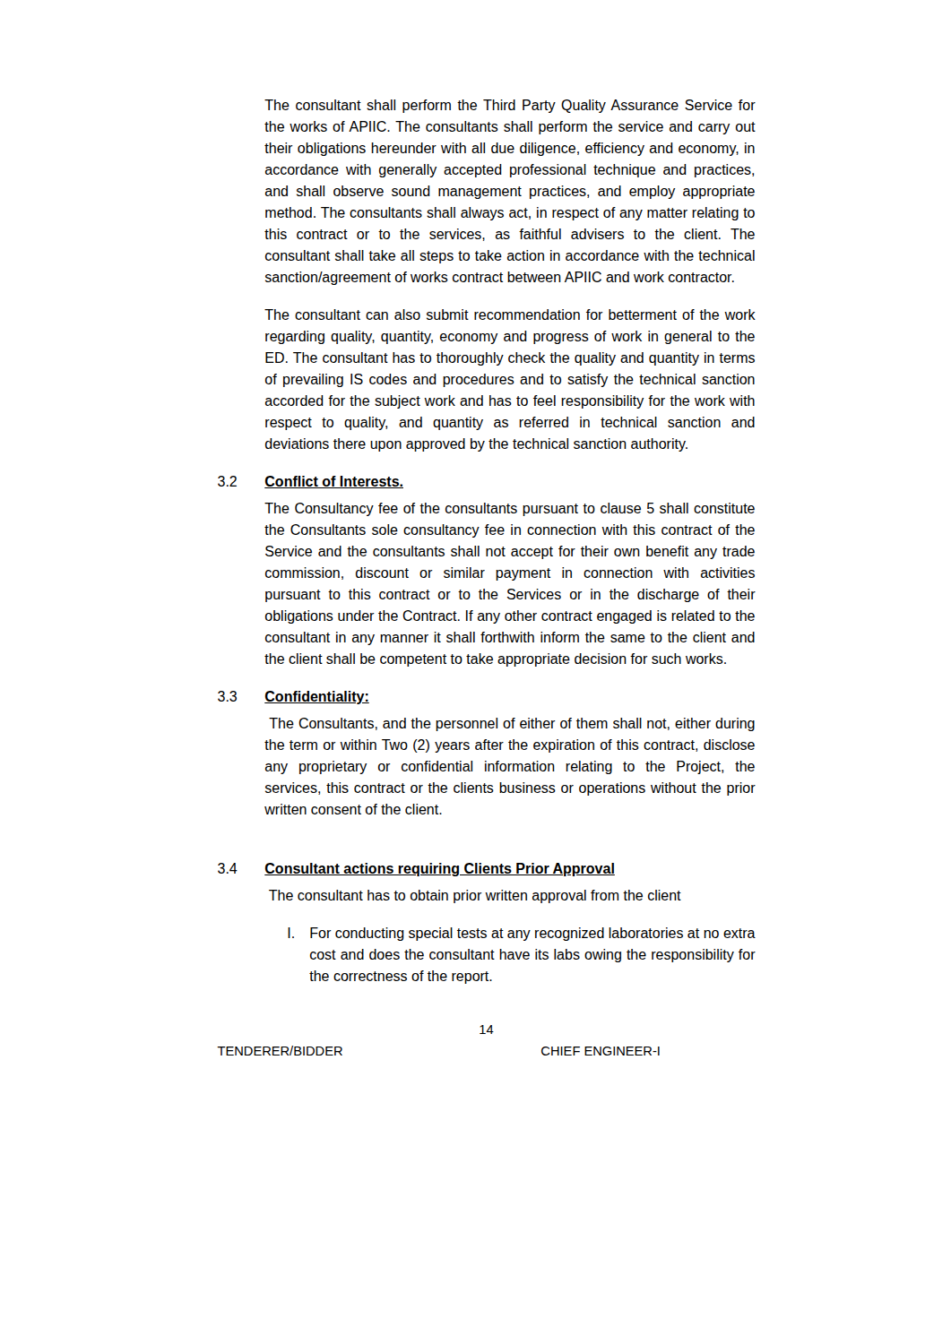The consultant shall perform the Third Party Quality Assurance Service for the works of APIIC. The consultants shall perform the service and carry out their obligations hereunder with all due diligence, efficiency and economy, in accordance with generally accepted professional technique and practices, and shall observe sound management practices, and employ appropriate method. The consultants shall always act, in respect of any matter relating to this contract or to the services, as faithful advisers to the client. The consultant shall take all steps to take action in accordance with the technical sanction/agreement of works contract between APIIC and work contractor.
The consultant can also submit recommendation for betterment of the work regarding quality, quantity, economy and progress of work in general to the ED. The consultant has to thoroughly check the quality and quantity in terms of prevailing IS codes and procedures and to satisfy the technical sanction accorded for the subject work and has to feel responsibility for the work with respect to quality, and quantity as referred in technical sanction and deviations there upon approved by the technical sanction authority.
3.2 Conflict of Interests.
The Consultancy fee of the consultants pursuant to clause 5 shall constitute the Consultants sole consultancy fee in connection with this contract of the Service and the consultants shall not accept for their own benefit any trade commission, discount or similar payment in connection with activities pursuant to this contract or to the Services or in the discharge of their obligations under the Contract. If any other contract engaged is related to the consultant in any manner it shall forthwith inform the same to the client and the client shall be competent to take appropriate decision for such works.
3.3 Confidentiality:
The Consultants, and the personnel of either of them shall not, either during the term or within Two (2) years after the expiration of this contract, disclose any proprietary or confidential information relating to the Project, the services, this contract or the clients business or operations without the prior written consent of the client.
3.4 Consultant actions requiring Clients Prior Approval
The consultant has to obtain prior written approval from the client
For conducting special tests at any recognized laboratories at no extra cost and does the consultant have its labs owing the responsibility for the correctness of the report.
14
TENDERER/BIDDER CHIEF ENGINEER-I